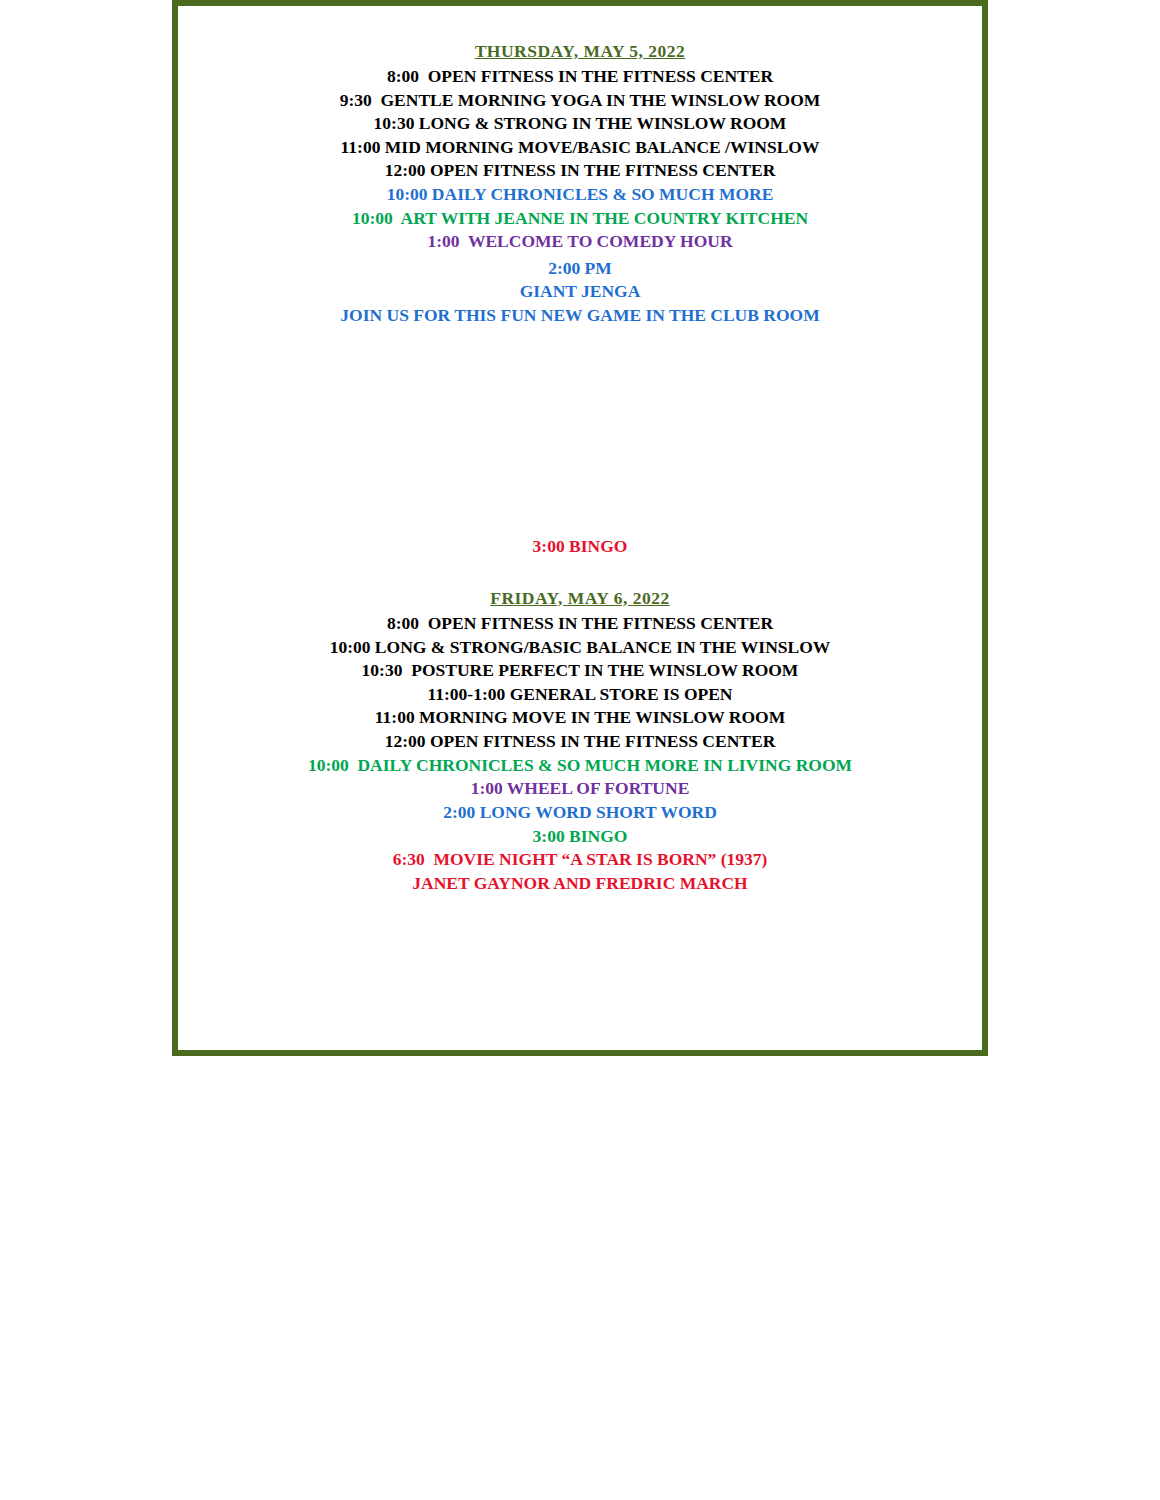THURSDAY, MAY 5, 2022
8:00 OPEN FITNESS IN THE FITNESS CENTER
9:30 GENTLE MORNING YOGA IN THE WINSLOW ROOM
10:30 LONG & STRONG IN THE WINSLOW ROOM
11:00 MID MORNING MOVE/BASIC BALANCE /WINSLOW
12:00 OPEN FITNESS IN THE FITNESS CENTER
10:00 DAILY CHRONICLES & SO MUCH MORE
10:00 ART WITH JEANNE IN THE COUNTRY KITCHEN
1:00 WELCOME TO COMEDY HOUR
2:00 PM
GIANT JENGA
JOIN US FOR THIS FUN NEW GAME IN THE CLUB ROOM
3:00 BINGO
FRIDAY, MAY 6, 2022
8:00 OPEN FITNESS IN THE FITNESS CENTER
10:00 LONG & STRONG/BASIC BALANCE IN THE WINSLOW
10:30 POSTURE PERFECT IN THE WINSLOW ROOM
11:00-1:00 GENERAL STORE IS OPEN
11:00 MORNING MOVE IN THE WINSLOW ROOM
12:00 OPEN FITNESS IN THE FITNESS CENTER
10:00 DAILY CHRONICLES & SO MUCH MORE IN LIVING ROOM
1:00 WHEEL OF FORTUNE
2:00 LONG WORD SHORT WORD
3:00 BINGO
6:30 MOVIE NIGHT “A STAR IS BORN” (1937)
JANET GAYNOR AND FREDRIC MARCH